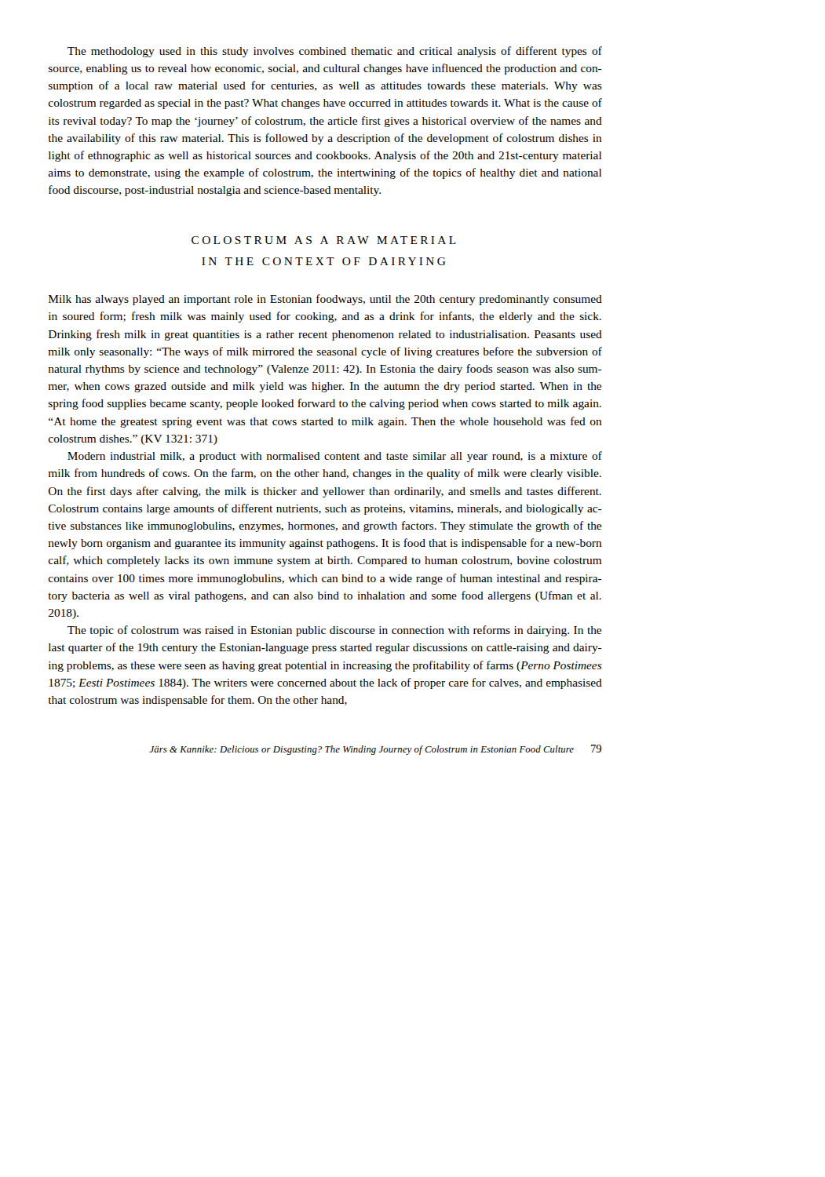The methodology used in this study involves combined thematic and critical analysis of different types of source, enabling us to reveal how economic, social, and cultural changes have influenced the production and consumption of a local raw material used for centuries, as well as attitudes towards these materials. Why was colostrum regarded as special in the past? What changes have occurred in attitudes towards it. What is the cause of its revival today? To map the ‘journey’ of colostrum, the article first gives a historical overview of the names and the availability of this raw material. This is followed by a description of the development of colostrum dishes in light of ethnographic as well as historical sources and cookbooks. Analysis of the 20th and 21st-century material aims to demonstrate, using the example of colostrum, the intertwining of the topics of healthy diet and national food discourse, post-industrial nostalgia and science-based mentality.
Colostrum as a raw material
in the context of dairying
Milk has always played an important role in Estonian foodways, until the 20th century predominantly consumed in soured form; fresh milk was mainly used for cooking, and as a drink for infants, the elderly and the sick. Drinking fresh milk in great quantities is a rather recent phenomenon related to industrialisation. Peasants used milk only seasonally: “The ways of milk mirrored the seasonal cycle of living creatures before the subversion of natural rhythms by science and technology” (Valenze 2011: 42). In Estonia the dairy foods season was also summer, when cows grazed outside and milk yield was higher. In the autumn the dry period started. When in the spring food supplies became scanty, people looked forward to the calving period when cows started to milk again. “At home the greatest spring event was that cows started to milk again. Then the whole household was fed on colostrum dishes.” (KV 1321: 371)
Modern industrial milk, a product with normalised content and taste similar all year round, is a mixture of milk from hundreds of cows. On the farm, on the other hand, changes in the quality of milk were clearly visible. On the first days after calving, the milk is thicker and yellower than ordinarily, and smells and tastes different. Colostrum contains large amounts of different nutrients, such as proteins, vitamins, minerals, and biologically active substances like immunoglobulins, enzymes, hormones, and growth factors. They stimulate the growth of the newly born organism and guarantee its immunity against pathogens. It is food that is indispensable for a new-born calf, which completely lacks its own immune system at birth. Compared to human colostrum, bovine colostrum contains over 100 times more immunoglobulins, which can bind to a wide range of human intestinal and respiratory bacteria as well as viral pathogens, and can also bind to inhalation and some food allergens (Ufman et al. 2018).
The topic of colostrum was raised in Estonian public discourse in connection with reforms in dairying. In the last quarter of the 19th century the Estonian-language press started regular discussions on cattle-raising and dairying problems, as these were seen as having great potential in increasing the profitability of farms (Perno Postimees 1875; Eesti Postimees 1884). The writers were concerned about the lack of proper care for calves, and emphasised that colostrum was indispensable for them. On the other hand,
Järs & Kannike: Delicious or Disgusting? The Winding Journey of Colostrum in Estonian Food Culture 79